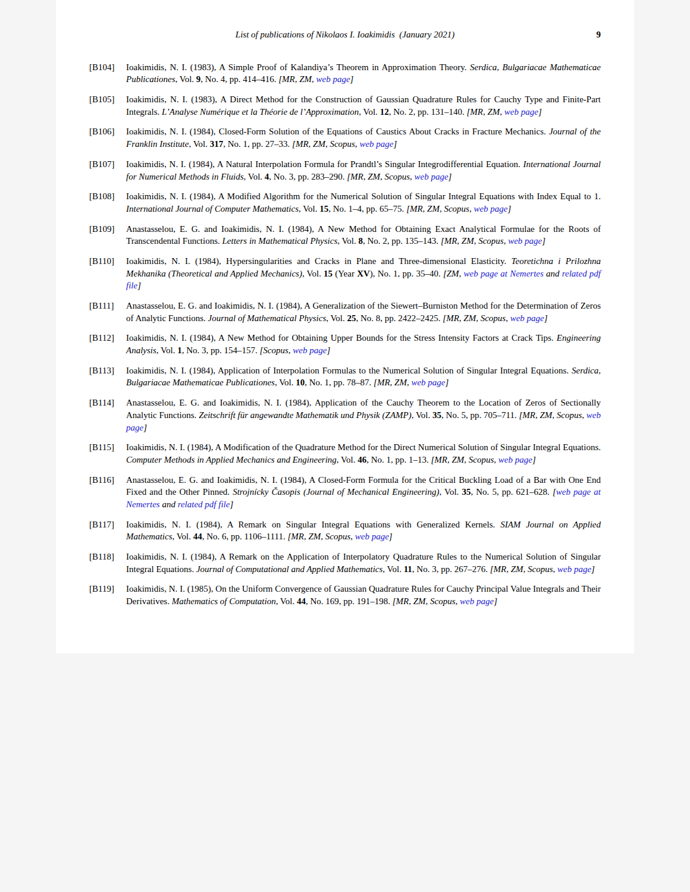List of publications of Nikolaos I. Ioakimidis (January 2021) 9
[B104] Ioakimidis, N. I. (1983), A Simple Proof of Kalandiya’s Theorem in Approximation Theory. Serdica, Bulgariacae Mathematicae Publicationes, Vol. 9, No. 4, pp. 414–416. [MR, ZM, web page]
[B105] Ioakimidis, N. I. (1983), A Direct Method for the Construction of Gaussian Quadrature Rules for Cauchy Type and Finite-Part Integrals. L’Analyse Numérique et la Théorie de l’Approximation, Vol. 12, No. 2, pp. 131–140. [MR, ZM, web page]
[B106] Ioakimidis, N. I. (1984), Closed-Form Solution of the Equations of Caustics About Cracks in Fracture Mechanics. Journal of the Franklin Institute, Vol. 317, No. 1, pp. 27–33. [MR, ZM, Scopus, web page]
[B107] Ioakimidis, N. I. (1984), A Natural Interpolation Formula for Prandtl’s Singular Integrodifferential Equation. International Journal for Numerical Methods in Fluids, Vol. 4, No. 3, pp. 283–290. [MR, ZM, Scopus, web page]
[B108] Ioakimidis, N. I. (1984), A Modified Algorithm for the Numerical Solution of Singular Integral Equations with Index Equal to 1. International Journal of Computer Mathematics, Vol. 15, No. 1–4, pp. 65–75. [MR, ZM, Scopus, web page]
[B109] Anastasselou, E. G. and Ioakimidis, N. I. (1984), A New Method for Obtaining Exact Analytical Formulae for the Roots of Transcendental Functions. Letters in Mathematical Physics, Vol. 8, No. 2, pp. 135–143. [MR, ZM, Scopus, web page]
[B110] Ioakimidis, N. I. (1984), Hypersingularities and Cracks in Plane and Three-dimensional Elasticity. Teoretichna i Prilozhna Mekhanika (Theoretical and Applied Mechanics), Vol. 15 (Year XV), No. 1, pp. 35–40. [ZM, web page at Nemertes and related pdf file]
[B111] Anastasselou, E. G. and Ioakimidis, N. I. (1984), A Generalization of the Siewert–Burniston Method for the Determination of Zeros of Analytic Functions. Journal of Mathematical Physics, Vol. 25, No. 8, pp. 2422–2425. [MR, ZM, Scopus, web page]
[B112] Ioakimidis, N. I. (1984), A New Method for Obtaining Upper Bounds for the Stress Intensity Factors at Crack Tips. Engineering Analysis, Vol. 1, No. 3, pp. 154–157. [Scopus, web page]
[B113] Ioakimidis, N. I. (1984), Application of Interpolation Formulas to the Numerical Solution of Singular Integral Equations. Serdica, Bulgariacae Mathematicae Publicationes, Vol. 10, No. 1, pp. 78–87. [MR, ZM, web page]
[B114] Anastasselou, E. G. and Ioakimidis, N. I. (1984), Application of the Cauchy Theorem to the Location of Zeros of Sectionally Analytic Functions. Zeitschrift für angewandte Mathematik und Physik (ZAMP), Vol. 35, No. 5, pp. 705–711. [MR, ZM, Scopus, web page]
[B115] Ioakimidis, N. I. (1984), A Modification of the Quadrature Method for the Direct Numerical Solution of Singular Integral Equations. Computer Methods in Applied Mechanics and Engineering, Vol. 46, No. 1, pp. 1–13. [MR, ZM, Scopus, web page]
[B116] Anastasselou, E. G. and Ioakimidis, N. I. (1984), A Closed-Form Formula for the Critical Buckling Load of a Bar with One End Fixed and the Other Pinned. Strojnícky Časopis (Journal of Mechanical Engineering), Vol. 35, No. 5, pp. 621–628. [web page at Nemertes and related pdf file]
[B117] Ioakimidis, N. I. (1984), A Remark on Singular Integral Equations with Generalized Kernels. SIAM Journal on Applied Mathematics, Vol. 44, No. 6, pp. 1106–1111. [MR, ZM, Scopus, web page]
[B118] Ioakimidis, N. I. (1984), A Remark on the Application of Interpolatory Quadrature Rules to the Numerical Solution of Singular Integral Equations. Journal of Computational and Applied Mathematics, Vol. 11, No. 3, pp. 267–276. [MR, ZM, Scopus, web page]
[B119] Ioakimidis, N. I. (1985), On the Uniform Convergence of Gaussian Quadrature Rules for Cauchy Principal Value Integrals and Their Derivatives. Mathematics of Computation, Vol. 44, No. 169, pp. 191–198. [MR, ZM, Scopus, web page]